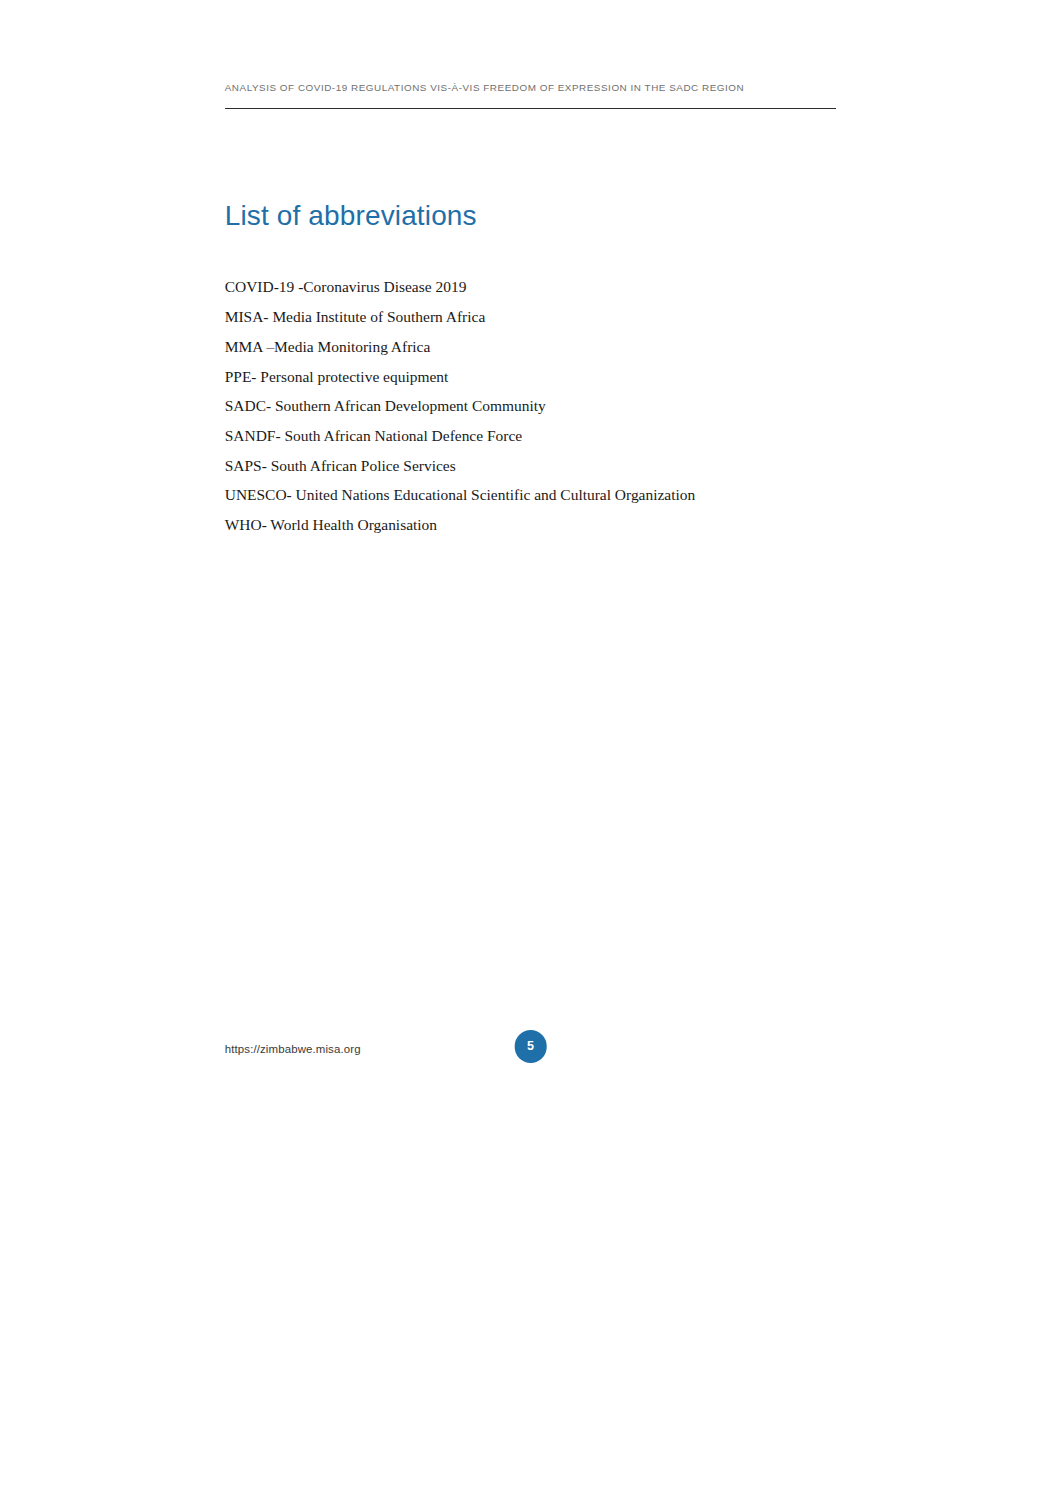Analysis of COVID-19 regulations vis-à-vis freedom of expression in the SADC region
List of abbreviations
COVID-19 -Coronavirus Disease 2019
MISA- Media Institute of Southern Africa
MMA –Media Monitoring Africa
PPE- Personal protective equipment
SADC- Southern African Development Community
SANDF- South African National Defence Force
SAPS- South African Police Services
UNESCO- United Nations Educational Scientific and Cultural Organization
WHO- World Health Organisation
https://zimbabwe.misa.org
5